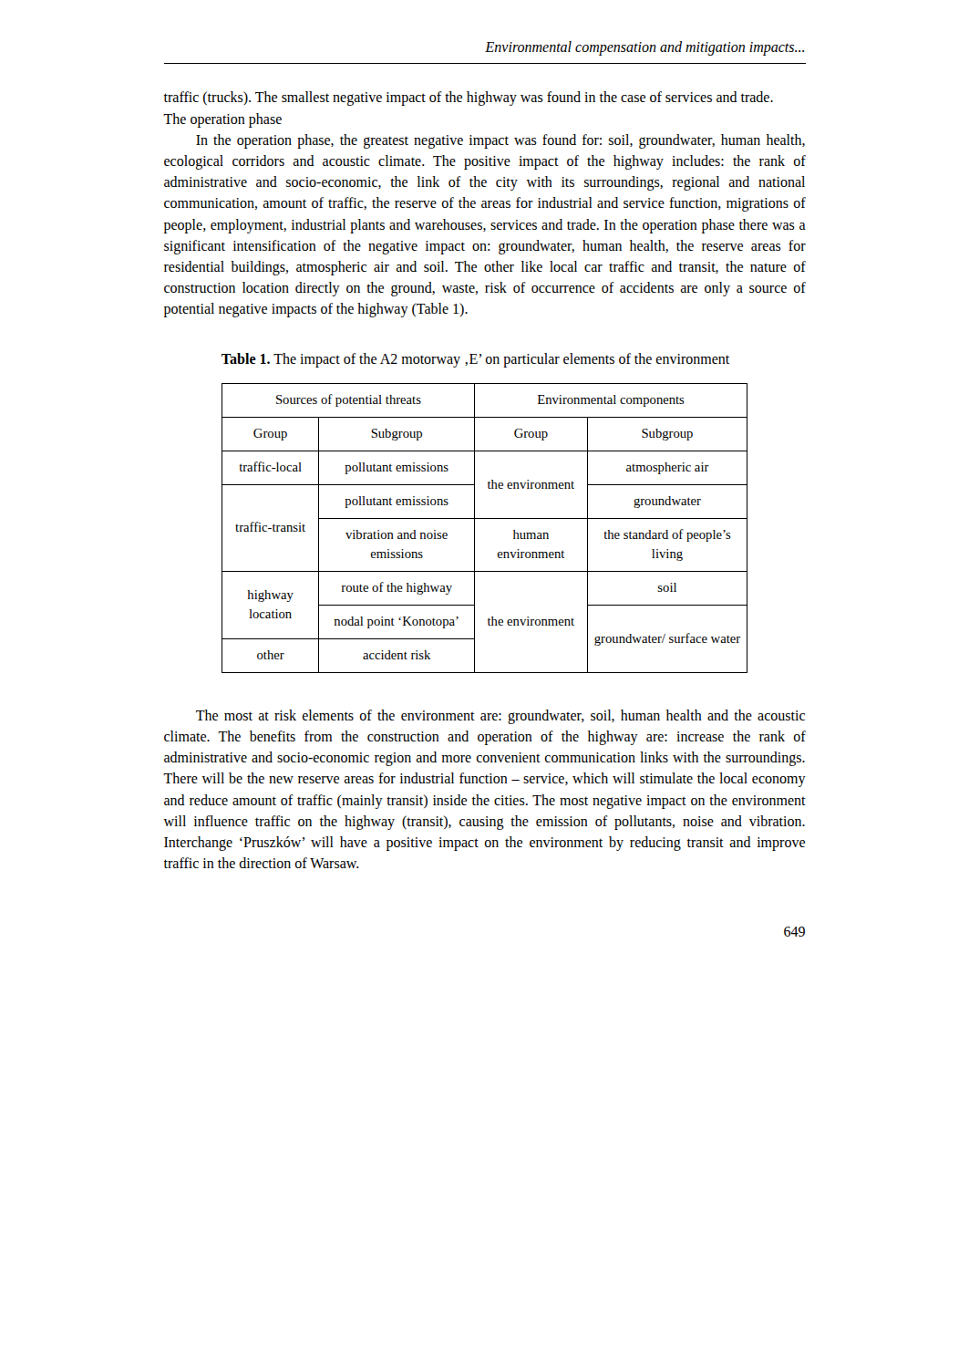Environmental compensation and mitigation impacts...
traffic (trucks). The smallest negative impact of the highway was found in the case of services and trade.
The operation phase
In the operation phase, the greatest negative impact was found for: soil, groundwater, human health, ecological corridors and acoustic climate. The positive impact of the highway includes: the rank of administrative and socio-economic, the link of the city with its surroundings, regional and national communication, amount of traffic, the reserve of the areas for industrial and service function, migrations of people, employment, industrial plants and warehouses, services and trade. In the operation phase there was a significant intensification of the negative impact on: groundwater, human health, the reserve areas for residential buildings, atmospheric air and soil. The other like local car traffic and transit, the nature of construction location directly on the ground, waste, risk of occurrence of accidents are only a source of potential negative impacts of the highway (Table 1).
Table 1. The impact of the A2 motorway ‚E’ on particular elements of the environment
| Sources of potential threats | Environmental components |
| --- | --- |
| Group | Subgroup | Group | Subgroup |
| traffic-local | pollutant emissions | the environment | atmospheric air |
| traffic-transit | pollutant emissions | groundwater |
| vibration and noise emissions | human environment | the standard of people’s living |
| highway location | route of the highway | the environment | soil |
| nodal point ‘Konotopa’ | groundwater/ surface water |
| other | accident risk |
The most at risk elements of the environment are: groundwater, soil, human health and the acoustic climate. The benefits from the construction and operation of the highway are: increase the rank of administrative and socio-economic region and more convenient communication links with the surroundings. There will be the new reserve areas for industrial function – service, which will stimulate the local economy and reduce amount of traffic (mainly transit) inside the cities. The most negative impact on the environment will influence traffic on the highway (transit), causing the emission of pollutants, noise and vibration. Interchange ‘Pruszków’ will have a positive impact on the environment by reducing transit and improve traffic in the direction of Warsaw.
649